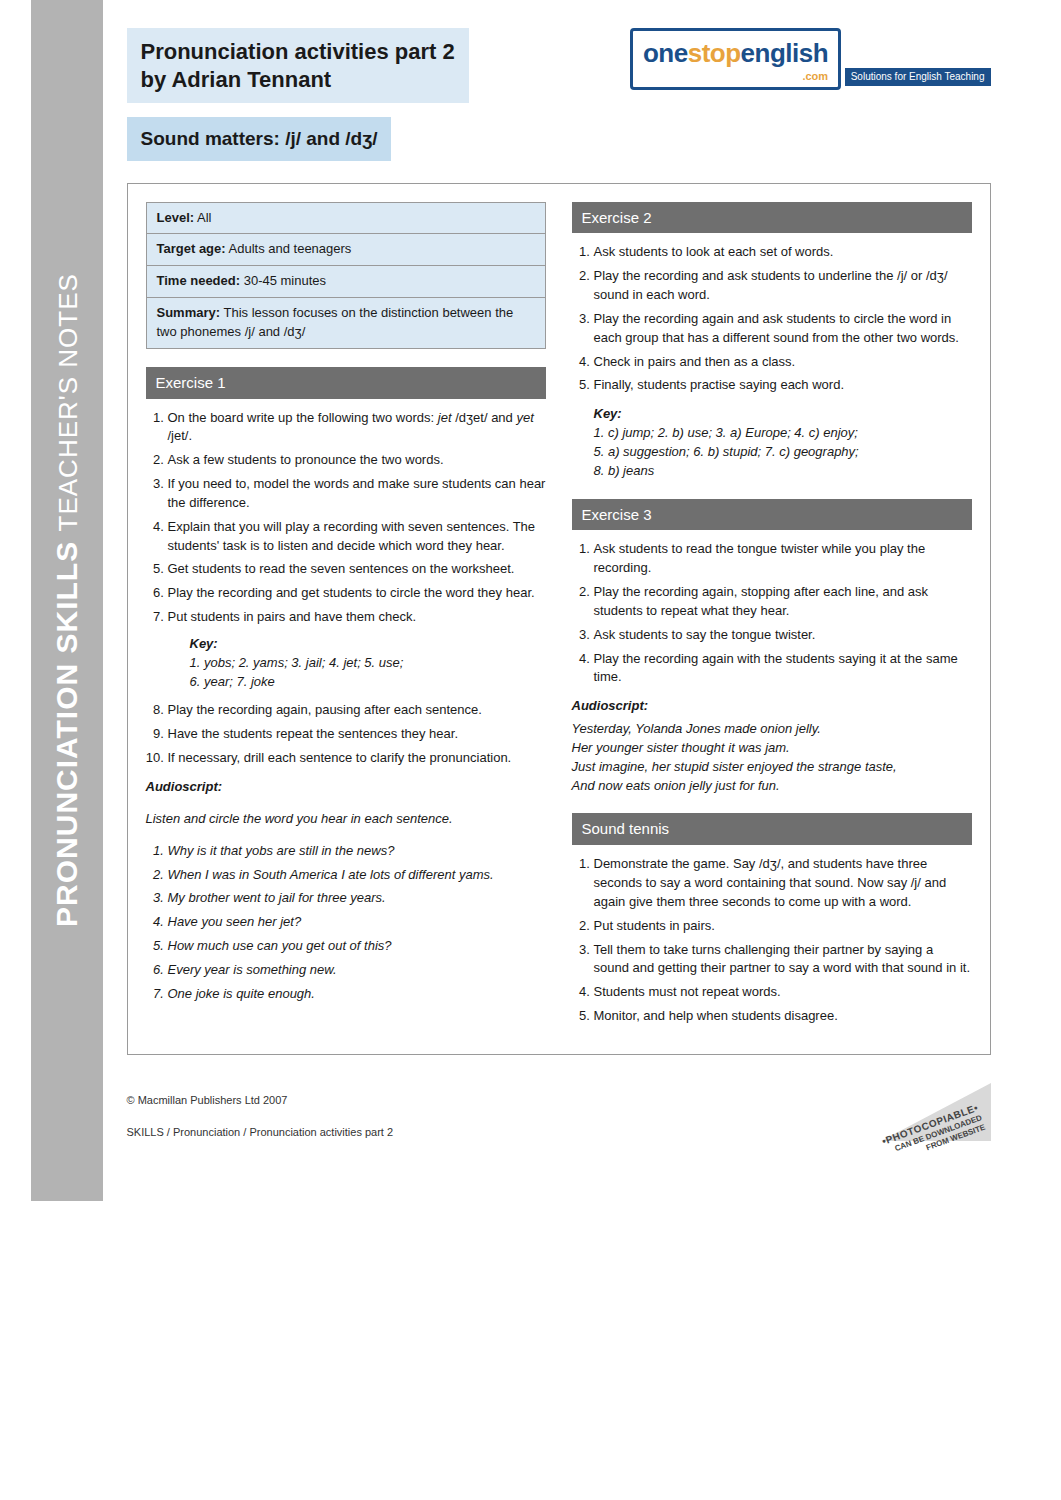PRONUNCIATION SKILLS TEACHER'S NOTES
Pronunciation activities part 2
by Adrian Tennant
Sound matters: /j/ and /dʒ/
one stop english .com
Solutions for English Teaching
Level: All
Target age: Adults and teenagers
Time needed: 30-45 minutes
Summary: This lesson focuses on the distinction between the two phonemes /j/ and /dʒ/
Exercise 1
On the board write up the following two words: jet /dʒet/ and yet /jet/.
Ask a few students to pronounce the two words.
If you need to, model the words and make sure students can hear the difference.
Explain that you will play a recording with seven sentences. The students' task is to listen and decide which word they hear.
Get students to read the seven sentences on the worksheet.
Play the recording and get students to circle the word they hear.
Put students in pairs and have them check.
Key:
1. yobs; 2. yams; 3. jail; 4. jet; 5. use;
6. year; 7. joke
Play the recording again, pausing after each sentence.
Have the students repeat the sentences they hear.
If necessary, drill each sentence to clarify the pronunciation.
Audioscript:
Listen and circle the word you hear in each sentence.
Why is it that yobs are still in the news?
When I was in South America I ate lots of different yams.
My brother went to jail for three years.
Have you seen her jet?
How much use can you get out of this?
Every year is something new.
One joke is quite enough.
Exercise 2
Ask students to look at each set of words.
Play the recording and ask students to underline the /j/ or /dʒ/ sound in each word.
Play the recording again and ask students to circle the word in each group that has a different sound from the other two words.
Check in pairs and then as a class.
Finally, students practise saying each word.
Key:
1. c) jump; 2. b) use; 3. a) Europe; 4. c) enjoy;
5. a) suggestion; 6. b) stupid; 7. c) geography;
8. b) jeans
Exercise 3
Ask students to read the tongue twister while you play the recording.
Play the recording again, stopping after each line, and ask students to repeat what they hear.
Ask students to say the tongue twister.
Play the recording again with the students saying it at the same time.
Audioscript:
Yesterday, Yolanda Jones made onion jelly.
Her younger sister thought it was jam.
Just imagine, her stupid sister enjoyed the strange taste,
And now eats onion jelly just for fun.
Sound tennis
Demonstrate the game. Say /dʒ/, and students have three seconds to say a word containing that sound. Now say /j/ and again give them three seconds to come up with a word.
Put students in pairs.
Tell them to take turns challenging their partner by saying a sound and getting their partner to say a word with that sound in it.
Students must not repeat words.
Monitor, and help when students disagree.
© Macmillan Publishers Ltd 2007
SKILLS / Pronunciation / Pronunciation activities part 2
•PHOTOCOPIABLE• CAN BE DOWNLOADED
FROM WEBSITE